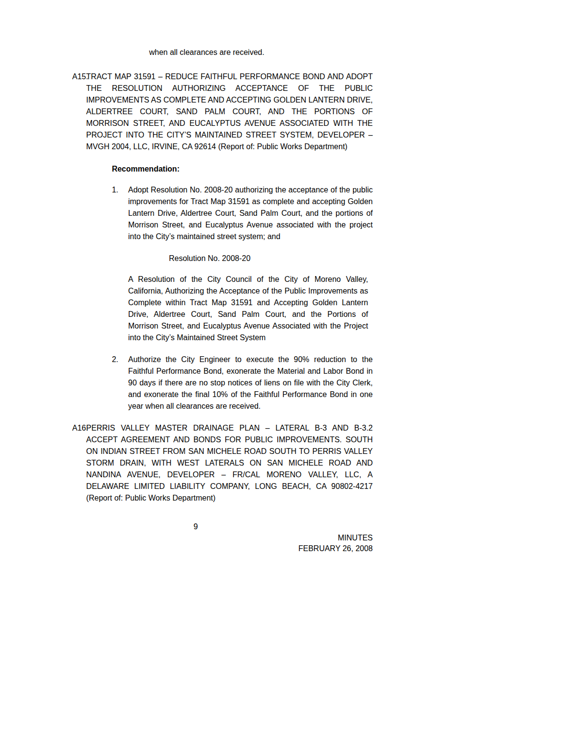when all clearances are received.
A15.
TRACT MAP 31591 – REDUCE FAITHFUL PERFORMANCE BOND AND ADOPT THE RESOLUTION AUTHORIZING ACCEPTANCE OF THE PUBLIC IMPROVEMENTS AS COMPLETE AND ACCEPTING GOLDEN LANTERN DRIVE, ALDERTREE COURT, SAND PALM COURT, AND THE PORTIONS OF MORRISON STREET, AND EUCALYPTUS AVENUE ASSOCIATED WITH THE PROJECT INTO THE CITY’S MAINTAINED STREET SYSTEM, DEVELOPER – MVGH 2004, LLC, IRVINE, CA 92614 (Report of: Public Works Department)
Recommendation:
1.
Adopt Resolution No. 2008-20 authorizing the acceptance of the public improvements for Tract Map 31591 as complete and accepting Golden Lantern Drive, Aldertree Court, Sand Palm Court, and the portions of Morrison Street, and Eucalyptus Avenue associated with the project into the City’s maintained street system; and
Resolution No. 2008-20
A Resolution of the City Council of the City of Moreno Valley, California, Authorizing the Acceptance of the Public Improvements as Complete within Tract Map 31591 and Accepting Golden Lantern Drive, Aldertree Court, Sand Palm Court, and the Portions of Morrison Street, and Eucalyptus Avenue Associated with the Project into the City’s Maintained Street System
2.
Authorize the City Engineer to execute the 90% reduction to the Faithful Performance Bond, exonerate the Material and Labor Bond in 90 days if there are no stop notices of liens on file with the City Clerk, and exonerate the final 10% of the Faithful Performance Bond in one year when all clearances are received.
A16.
PERRIS VALLEY MASTER DRAINAGE PLAN – LATERAL B-3 AND B-3.2 ACCEPT AGREEMENT AND BONDS FOR PUBLIC IMPROVEMENTS. SOUTH ON INDIAN STREET FROM SAN MICHELE ROAD SOUTH TO PERRIS VALLEY STORM DRAIN, WITH WEST LATERALS ON SAN MICHELE ROAD AND NANDINA AVENUE, DEVELOPER – FR/CAL MORENO VALLEY, LLC, A DELAWARE LIMITED LIABILITY COMPANY, LONG BEACH, CA 90802-4217 (Report of: Public Works Department)
9
MINUTES
FEBRUARY 26, 2008